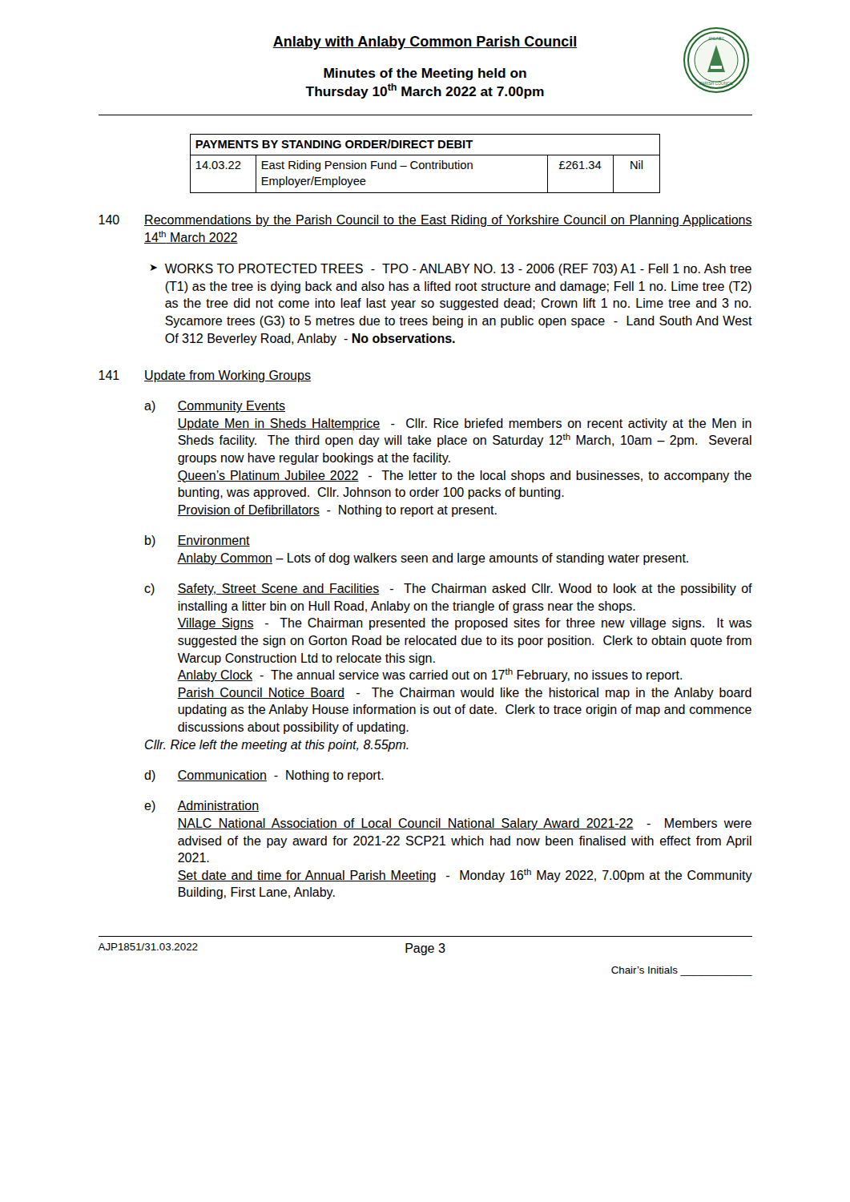ANLABY PARISH COUNCIL
Anlaby with Anlaby Common Parish Council
Minutes of the Meeting held on
Thursday 10th March 2022 at 7.00pm
| PAYMENTS BY STANDING ORDER/DIRECT DEBIT |
| --- |
| 14.03.22 | East Riding Pension Fund – Contribution Employer/Employee | £261.34 | Nil |
140
Recommendations by the Parish Council to the East Riding of Yorkshire Council on Planning Applications 14th March 2022
WORKS TO PROTECTED TREES - TPO - ANLABY NO. 13 - 2006 (REF 703) A1 - Fell 1 no. Ash tree (T1) as the tree is dying back and also has a lifted root structure and damage; Fell 1 no. Lime tree (T2) as the tree did not come into leaf last year so suggested dead; Crown lift 1 no. Lime tree and 3 no. Sycamore trees (G3) to 5 metres due to trees being in an public open space - Land South And West Of 312 Beverley Road, Anlaby - No observations.
141
Update from Working Groups
a)
Community Events
Update Men in Sheds Haltemprice - Cllr. Rice briefed members on recent activity at the Men in Sheds facility. The third open day will take place on Saturday 12th March, 10am – 2pm. Several groups now have regular bookings at the facility.
Queen’s Platinum Jubilee 2022 - The letter to the local shops and businesses, to accompany the bunting, was approved. Cllr. Johnson to order 100 packs of bunting.
Provision of Defibrillators - Nothing to report at present.
b)
Environment
Anlaby Common – Lots of dog walkers seen and large amounts of standing water present.
c)
Safety, Street Scene and Facilities - The Chairman asked Cllr. Wood to look at the possibility of installing a litter bin on Hull Road, Anlaby on the triangle of grass near the shops.
Village Signs - The Chairman presented the proposed sites for three new village signs. It was suggested the sign on Gorton Road be relocated due to its poor position. Clerk to obtain quote from Warcup Construction Ltd to relocate this sign.
Anlaby Clock - The annual service was carried out on 17th February, no issues to report.
Parish Council Notice Board - The Chairman would like the historical map in the Anlaby board updating as the Anlaby House information is out of date. Clerk to trace origin of map and commence discussions about possibility of updating.
Cllr. Rice left the meeting at this point, 8.55pm.
d)
Communication - Nothing to report.
e)
Administration
NALC National Association of Local Council National Salary Award 2021-22 - Members were advised of the pay award for 2021-22 SCP21 which had now been finalised with effect from April 2021.
Set date and time for Annual Parish Meeting - Monday 16th May 2022, 7.00pm at the Community Building, First Lane, Anlaby.
AJP1851/31.03.2022
Page 3
Chair’s Initials ____________